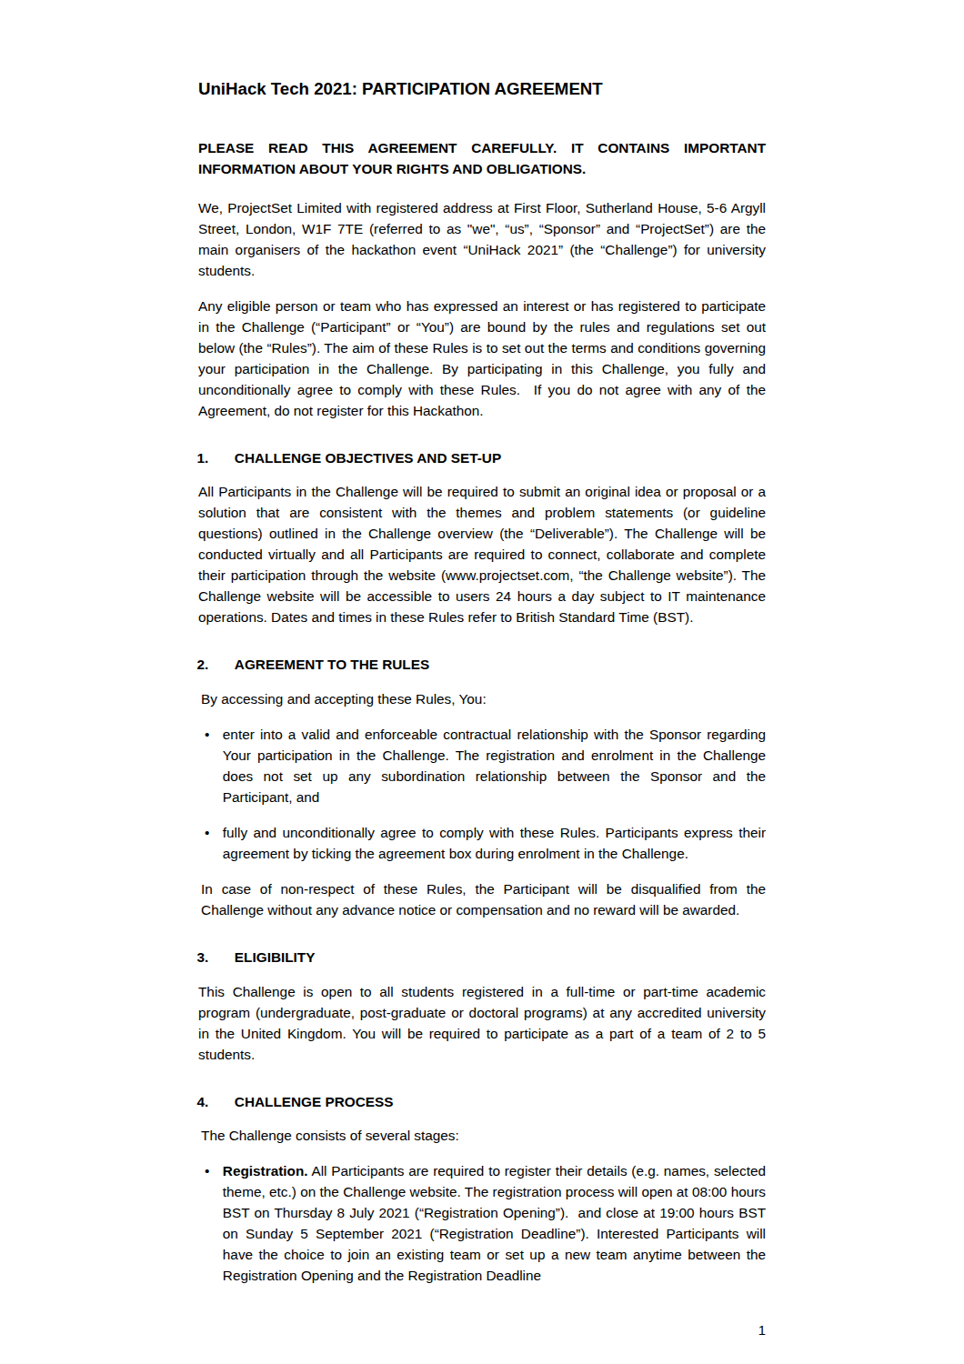UniHack Tech 2021: PARTICIPATION AGREEMENT
PLEASE READ THIS AGREEMENT CAREFULLY. IT CONTAINS IMPORTANT INFORMATION ABOUT YOUR RIGHTS AND OBLIGATIONS.
We, ProjectSet Limited with registered address at First Floor, Sutherland House, 5-6 Argyll Street, London, W1F 7TE (referred to as "we", “us”, “Sponsor” and “ProjectSet”) are the main organisers of the hackathon event “UniHack 2021” (the “Challenge”) for university students.
Any eligible person or team who has expressed an interest or has registered to participate in the Challenge (“Participant” or “You”) are bound by the rules and regulations set out below (the “Rules”). The aim of these Rules is to set out the terms and conditions governing your participation in the Challenge. By participating in this Challenge, you fully and unconditionally agree to comply with these Rules. If you do not agree with any of the Agreement, do not register for this Hackathon.
CHALLENGE OBJECTIVES AND SET-UP
All Participants in the Challenge will be required to submit an original idea or proposal or a solution that are consistent with the themes and problem statements (or guideline questions) outlined in the Challenge overview (the “Deliverable”). The Challenge will be conducted virtually and all Participants are required to connect, collaborate and complete their participation through the website (www.projectset.com, “the Challenge website”). The Challenge website will be accessible to users 24 hours a day subject to IT maintenance operations. Dates and times in these Rules refer to British Standard Time (BST).
AGREEMENT TO THE RULES
By accessing and accepting these Rules, You:
enter into a valid and enforceable contractual relationship with the Sponsor regarding Your participation in the Challenge. The registration and enrolment in the Challenge does not set up any subordination relationship between the Sponsor and the Participant, and
fully and unconditionally agree to comply with these Rules. Participants express their agreement by ticking the agreement box during enrolment in the Challenge.
In case of non-respect of these Rules, the Participant will be disqualified from the Challenge without any advance notice or compensation and no reward will be awarded.
ELIGIBILITY
This Challenge is open to all students registered in a full-time or part-time academic program (undergraduate, post-graduate or doctoral programs) at any accredited university in the United Kingdom. You will be required to participate as a part of a team of 2 to 5 students.
CHALLENGE PROCESS
The Challenge consists of several stages:
Registration. All Participants are required to register their details (e.g. names, selected theme, etc.) on the Challenge website. The registration process will open at 08:00 hours BST on Thursday 8 July 2021 (“Registration Opening”). and close at 19:00 hours BST on Sunday 5 September 2021 (“Registration Deadline”). Interested Participants will have the choice to join an existing team or set up a new team anytime between the Registration Opening and the Registration Deadline
1